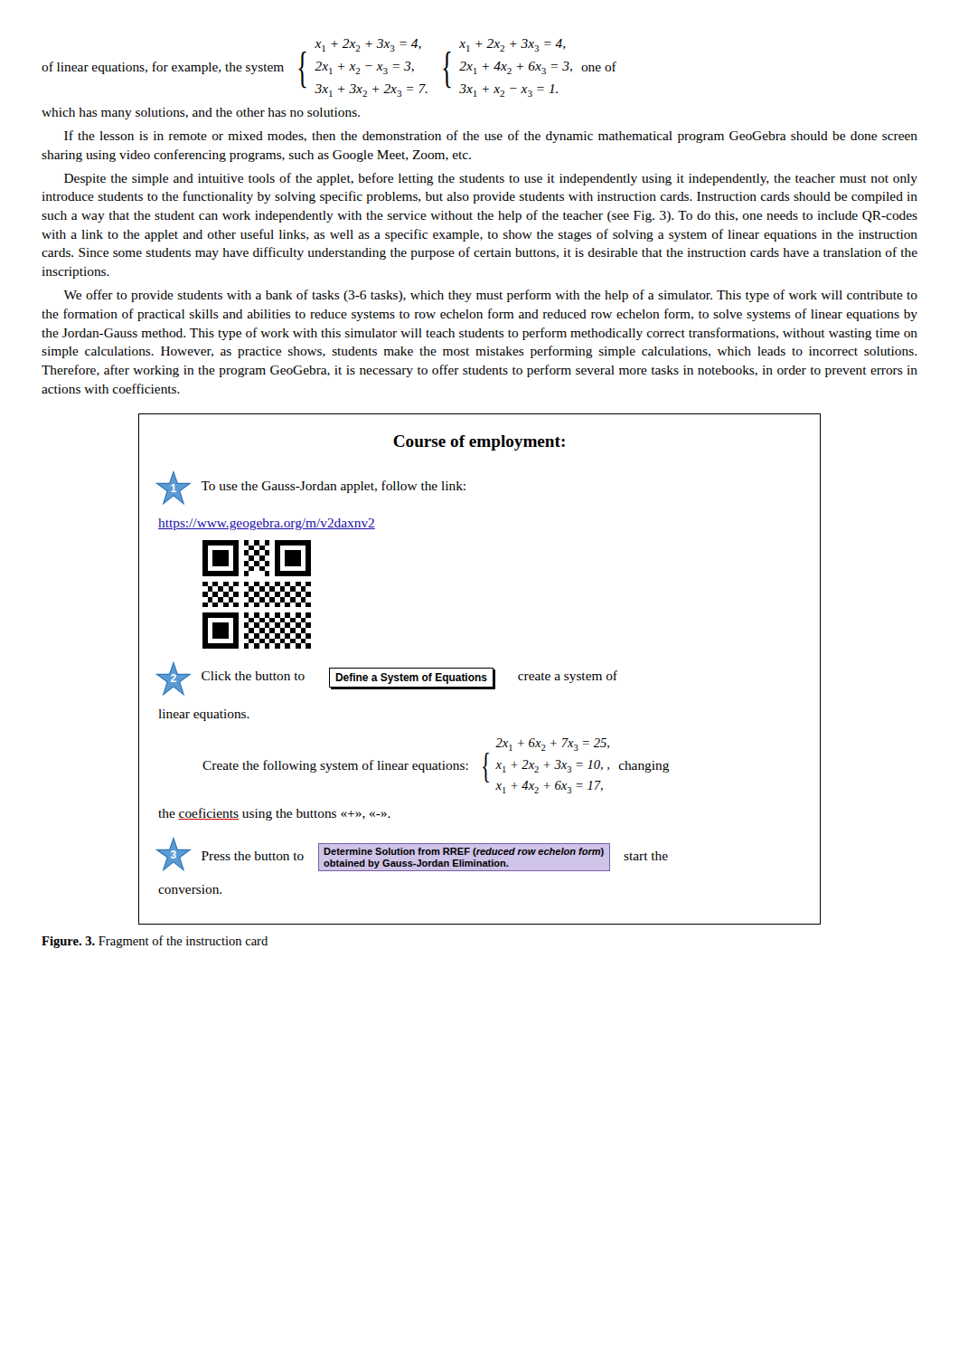of linear equations, for example, the system { x1 + 2x2 + 3x3 = 4, 2x1 + x2 − x3 = 3, 3x1 + 3x2 + 2x3 = 7. { x1 + 2x2 + 3x3 = 4, 2x1 + 4x2 + 6x3 = 3, 3x1 + x2 − x3 = 1. one of
which has many solutions, and the other has no solutions.
If the lesson is in remote or mixed modes, then the demonstration of the use of the dynamic mathematical program GeoGebra should be done screen sharing using video conferencing programs, such as Google Meet, Zoom, etc.
Despite the simple and intuitive tools of the applet, before letting the students to use it independently using it independently, the teacher must not only introduce students to the functionality by solving specific problems, but also provide students with instruction cards. Instruction cards should be compiled in such a way that the student can work independently with the service without the help of the teacher (see Fig. 3). To do this, one needs to include QR-codes with a link to the applet and other useful links, as well as a specific example, to show the stages of solving a system of linear equations in the instruction cards. Since some students may have difficulty understanding the purpose of certain buttons, it is desirable that the instruction cards have a translation of the inscriptions.
We offer to provide students with a bank of tasks (3-6 tasks), which they must perform with the help of a simulator. This type of work will contribute to the formation of practical skills and abilities to reduce systems to row echelon form and reduced row echelon form, to solve systems of linear equations by the Jordan-Gauss method. This type of work with this simulator will teach students to perform methodically correct transformations, without wasting time on simple calculations. However, as practice shows, students make the most mistakes performing simple calculations, which leads to incorrect solutions. Therefore, after working in the program GeoGebra, it is necessary to offer students to perform several more tasks in notebooks, in order to prevent errors in actions with coefficients.
Course of employment:
1
To use the Gauss-Jordan applet, follow the link:
https://www.geogebra.org/m/v2daxnv2
2
Click the button to Define a System of Equations create a system of
linear equations.
Create the following system of linear equations: { 2x1 + 6x2 + 7x3 = 25, x1 + 2x2 + 3x3 = 10, , x1 + 4x2 + 6x3 = 17, changing
the coeficients using the buttons «+», «-».
3
Press the button to Determine Solution from RREF (reduced row echelon form)
obtained by Gauss-Jordan Elimination. start the
conversion.
Figure. 3. Fragment of the instruction card